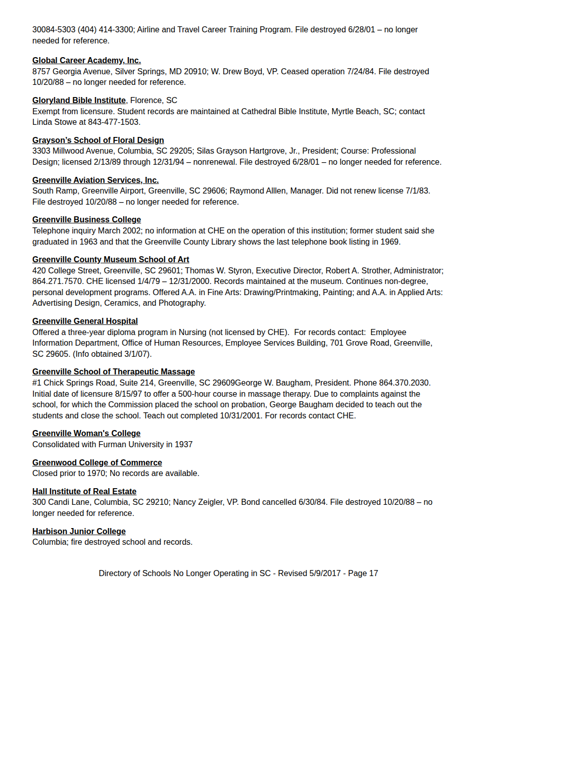30084-5303 (404) 414-3300; Airline and Travel Career Training Program. File destroyed 6/28/01 – no longer needed for reference.
Global Career Academy, Inc.
8757 Georgia Avenue, Silver Springs, MD 20910; W. Drew Boyd, VP. Ceased operation 7/24/84. File destroyed 10/20/88 – no longer needed for reference.
Gloryland Bible Institute, Florence, SC
Exempt from licensure. Student records are maintained at Cathedral Bible Institute, Myrtle Beach, SC; contact Linda Stowe at 843-477-1503.
Grayson’s School of Floral Design
3303 Millwood Avenue, Columbia, SC 29205; Silas Grayson Hartgrove, Jr., President; Course: Professional Design; licensed 2/13/89 through 12/31/94 – nonrenewal. File destroyed 6/28/01 – no longer needed for reference.
Greenville Aviation Services, Inc.
South Ramp, Greenville Airport, Greenville, SC 29606; Raymond Alllen, Manager. Did not renew license 7/1/83. File destroyed 10/20/88 – no longer needed for reference.
Greenville Business College
Telephone inquiry March 2002; no information at CHE on the operation of this institution; former student said she graduated in 1963 and that the Greenville County Library shows the last telephone book listing in 1969.
Greenville County Museum School of Art
420 College Street, Greenville, SC 29601; Thomas W. Styron, Executive Director, Robert A. Strother, Administrator; 864.271.7570. CHE licensed 1/4/79 – 12/31/2000. Records maintained at the museum. Continues non-degree, personal development programs. Offered A.A. in Fine Arts: Drawing/Printmaking, Painting; and A.A. in Applied Arts: Advertising Design, Ceramics, and Photography.
Greenville General Hospital
Offered a three-year diploma program in Nursing (not licensed by CHE). For records contact: Employee Information Department, Office of Human Resources, Employee Services Building, 701 Grove Road, Greenville, SC 29605. (Info obtained 3/1/07).
Greenville School of Therapeutic Massage
#1 Chick Springs Road, Suite 214, Greenville, SC 29609George W. Baugham, President. Phone 864.370.2030. Initial date of licensure 8/15/97 to offer a 500-hour course in massage therapy. Due to complaints against the school, for which the Commission placed the school on probation, George Baugham decided to teach out the students and close the school. Teach out completed 10/31/2001. For records contact CHE.
Greenville Woman's College
Consolidated with Furman University in 1937
Greenwood College of Commerce
Closed prior to 1970; No records are available.
Hall Institute of Real Estate
300 Candi Lane, Columbia, SC 29210; Nancy Zeigler, VP. Bond cancelled 6/30/84. File destroyed 10/20/88 – no longer needed for reference.
Harbison Junior College
Columbia; fire destroyed school and records.
Directory of Schools No Longer Operating in SC - Revised 5/9/2017 - Page 17